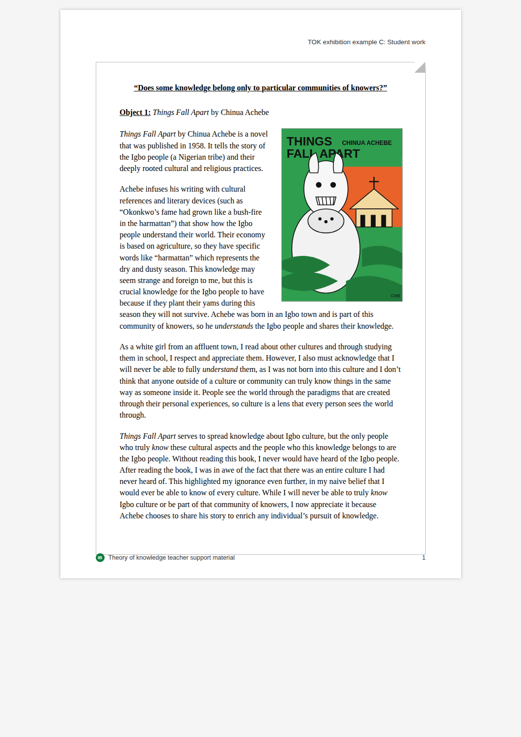TOK exhibition example C: Student work
“Does some knowledge belong only to particular communities of knowers?”
Object 1: Things Fall Apart by Chinua Achebe
THINGS FALL APART CHINUA ACHEBE CWB
Things Fall Apart by Chinua Achebe is a novel that was published in 1958. It tells the story of the Igbo people (a Nigerian tribe) and their deeply rooted cultural and religious practices.
Achebe infuses his writing with cultural references and literary devices (such as “Okonkwo’s fame had grown like a bush-fire in the harmattan”) that show how the Igbo people understand their world. Their economy is based on agriculture, so they have specific words like “harmattan” which represents the dry and dusty season. This knowledge may seem strange and foreign to me, but this is crucial knowledge for the Igbo people to have because if they plant their yams during this season they will not survive. Achebe was born in an Igbo town and is part of this community of knowers, so he understands the Igbo people and shares their knowledge.
As a white girl from an affluent town, I read about other cultures and through studying them in school, I respect and appreciate them. However, I also must acknowledge that I will never be able to fully understand them, as I was not born into this culture and I don’t think that anyone outside of a culture or community can truly know things in the same way as someone inside it. People see the world through the paradigms that are created through their personal experiences, so culture is a lens that every person sees the world through.
Things Fall Apart serves to spread knowledge about Igbo culture, but the only people who truly know these cultural aspects and the people who this knowledge belongs to are the Igbo people. Without reading this book, I never would have heard of the Igbo people. After reading the book, I was in awe of the fact that there was an entire culture I had never heard of. This highlighted my ignorance even further, in my naive belief that I would ever be able to know of every culture. While I will never be able to truly know Igbo culture or be part of that community of knowers, I now appreciate it because Achebe chooses to share his story to enrich any individual’s pursuit of knowledge.
IB
Theory of knowledge teacher support material
1